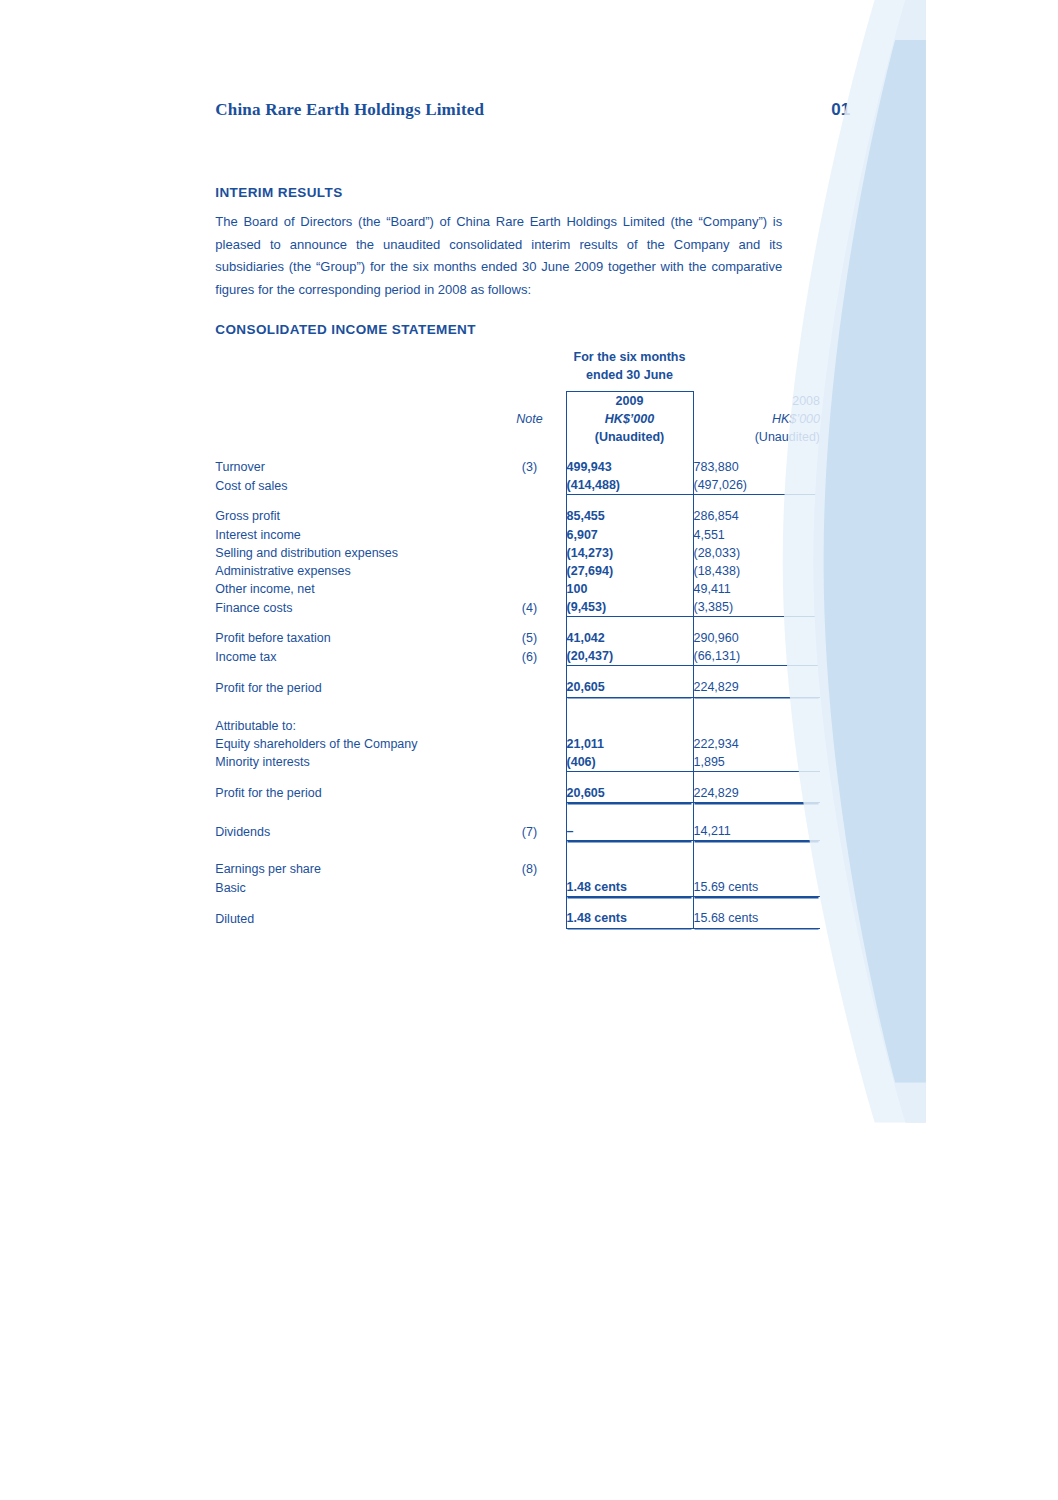China Rare Earth Holdings Limited
01
INTERIM RESULTS
The Board of Directors (the “Board”) of China Rare Earth Holdings Limited (the “Company”) is pleased to announce the unaudited consolidated interim results of the Company and its subsidiaries (the “Group”) for the six months ended 30 June 2009 together with the comparative figures for the corresponding period in 2008 as follows:
CONSOLIDATED INCOME STATEMENT
| | | For the six months | |
| | | ended 30 June | |
| | | 2009 | 2008 |
| | Note | HK$’000 | HK$’000 |
| | | (Unaudited) | (Unaudited) |
| Turnover | (3) | 499,943 | 783,880 |
| Cost of sales | | (414,488) | (497,026) |
| Gross profit | | 85,455 | 286,854 |
| Interest income | | 6,907 | 4,551 |
| Selling and distribution expenses | | (14,273) | (28,033) |
| Administrative expenses | | (27,694) | (18,438) |
| Other income, net | | 100 | 49,411 |
| Finance costs | (4) | (9,453) | (3,385) |
| Profit before taxation | (5) | 41,042 | 290,960 |
| Income tax | (6) | (20,437) | (66,131) |
| Profit for the period | | 20,605 | 224,829 |
| Attributable to: | | | |
| Equity shareholders of the Company | | 21,011 | 222,934 |
| Minority interests | | (406) | 1,895 |
| Profit for the period | | 20,605 | 224,829 |
| Dividends | (7) | – | 14,211 |
| Earnings per share | (8) | | |
| Basic | | 1.48 cents | 15.69 cents |
| Diluted | | 1.48 cents | 15.68 cents |